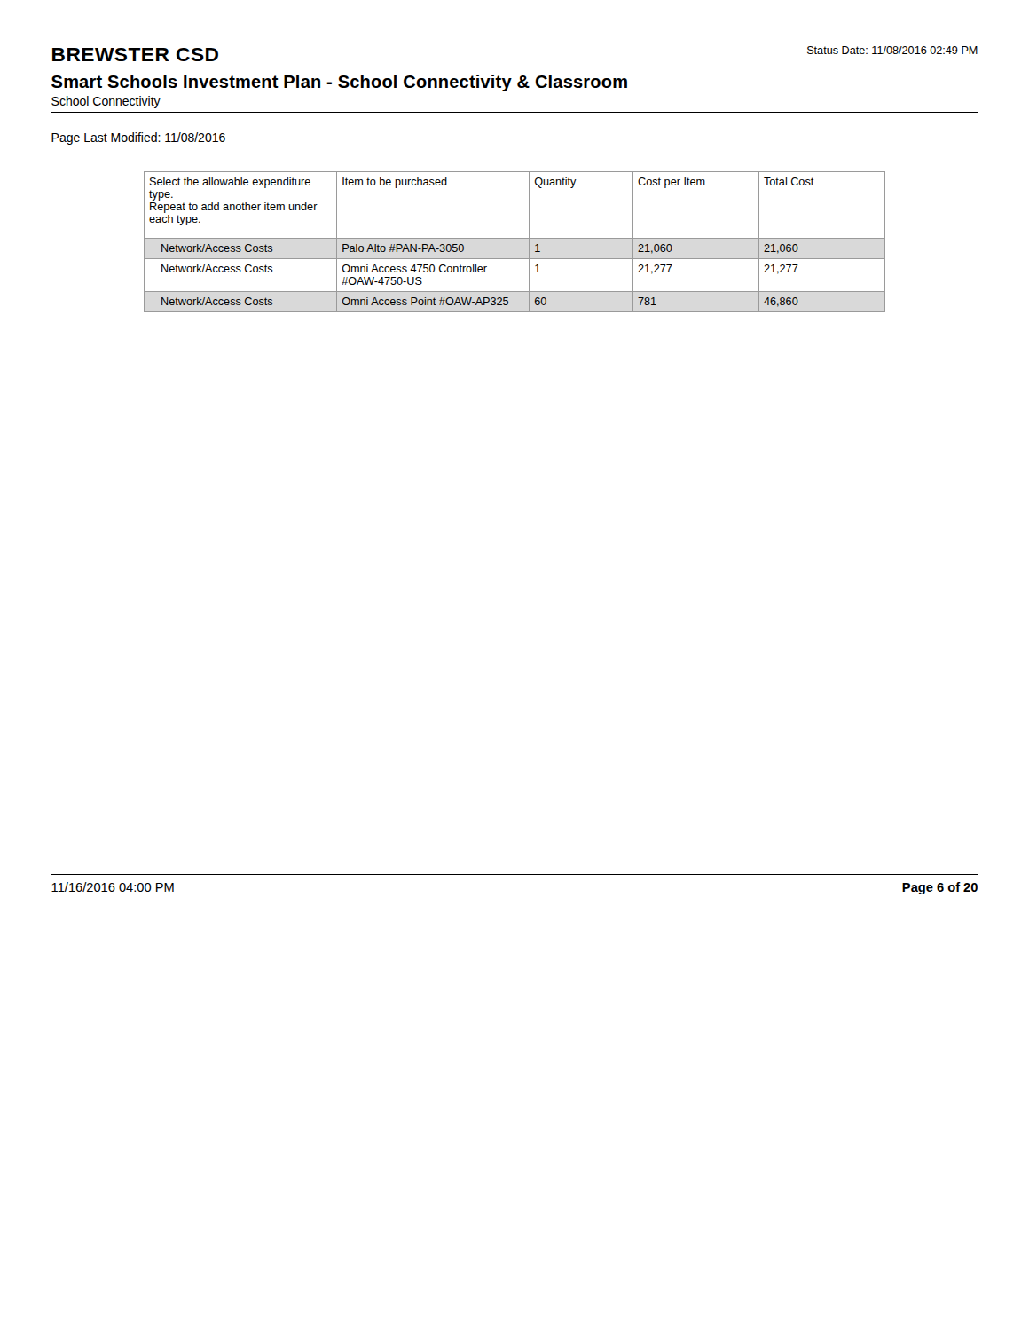BREWSTER CSD
Status Date: 11/08/2016 02:49 PM
Smart Schools Investment Plan - School Connectivity & Classroom
School Connectivity
Page Last Modified: 11/08/2016
| Select the allowable expenditure type. Repeat to add another item under each type. | Item to be purchased | Quantity | Cost per Item | Total Cost |
| --- | --- | --- | --- | --- |
| Network/Access Costs | Palo Alto #PAN-PA-3050 | 1 | 21,060 | 21,060 |
| Network/Access Costs | Omni Access 4750 Controller #OAW-4750-US | 1 | 21,277 | 21,277 |
| Network/Access Costs | Omni Access Point #OAW-AP325 | 60 | 781 | 46,860 |
11/16/2016 04:00 PM
Page 6 of 20